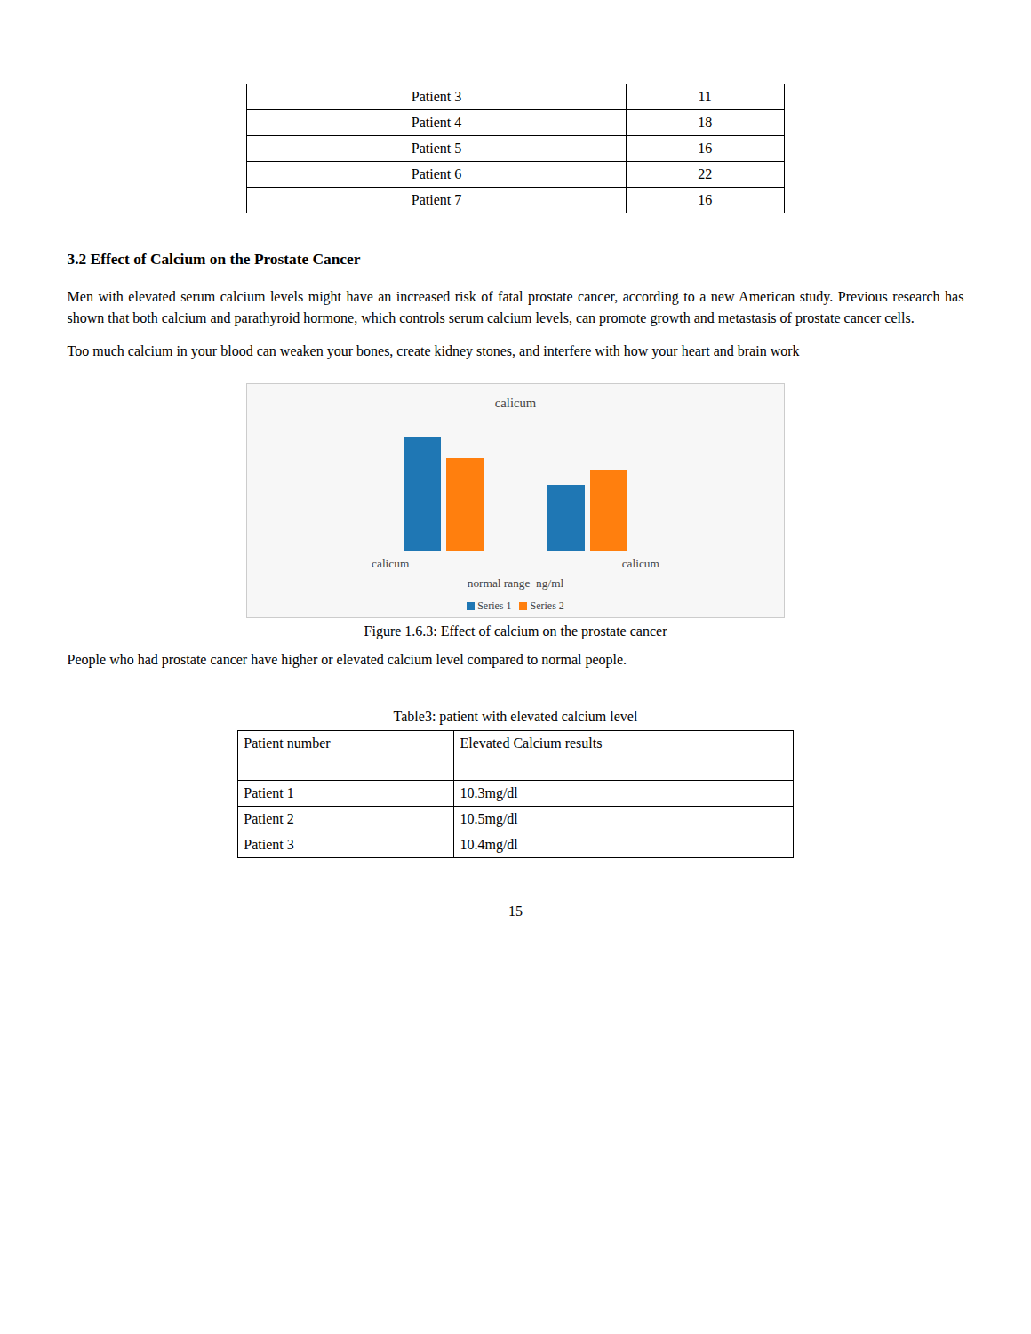| Patient 3 | 11 |
| Patient 4 | 18 |
| Patient 5 | 16 |
| Patient 6 | 22 |
| Patient 7 | 16 |
3.2 Effect of Calcium on the Prostate Cancer
Men with elevated serum calcium levels might have an increased risk of fatal prostate cancer, according to a new American study. Previous research has shown that both calcium and parathyroid hormone, which controls serum calcium levels, can promote growth and metastasis of prostate cancer cells.
Too much calcium in your blood can weaken your bones, create kidney stones, and interfere with how your heart and brain work
calicum
calicum calicum
normal range ng/ml
Series 1 Series 2
Figure 1.6.3: Effect of calcium on the prostate cancer
People who had prostate cancer have higher or elevated calcium level compared to normal people.
Table3: patient with elevated calcium level
| Patient number | Elevated Calcium results |
| Patient 1 | 10.3mg/dl |
| Patient 2 | 10.5mg/dl |
| Patient 3 | 10.4mg/dl |
15